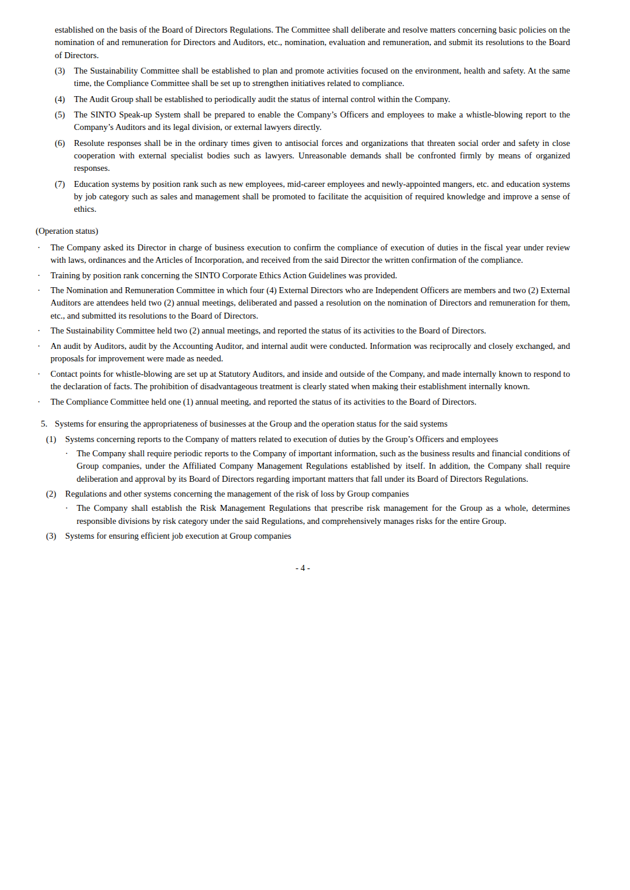established on the basis of the Board of Directors Regulations. The Committee shall deliberate and resolve matters concerning basic policies on the nomination of and remuneration for Directors and Auditors, etc., nomination, evaluation and remuneration, and submit its resolutions to the Board of Directors.
(3) The Sustainability Committee shall be established to plan and promote activities focused on the environment, health and safety. At the same time, the Compliance Committee shall be set up to strengthen initiatives related to compliance.
(4) The Audit Group shall be established to periodically audit the status of internal control within the Company.
(5) The SINTO Speak-up System shall be prepared to enable the Company’s Officers and employees to make a whistle-blowing report to the Company’s Auditors and its legal division, or external lawyers directly.
(6) Resolute responses shall be in the ordinary times given to antisocial forces and organizations that threaten social order and safety in close cooperation with external specialist bodies such as lawyers. Unreasonable demands shall be confronted firmly by means of organized responses.
(7) Education systems by position rank such as new employees, mid-career employees and newly-appointed mangers, etc. and education systems by job category such as sales and management shall be promoted to facilitate the acquisition of required knowledge and improve a sense of ethics.
(Operation status)
· The Company asked its Director in charge of business execution to confirm the compliance of execution of duties in the fiscal year under review with laws, ordinances and the Articles of Incorporation, and received from the said Director the written confirmation of the compliance.
· Training by position rank concerning the SINTO Corporate Ethics Action Guidelines was provided.
· The Nomination and Remuneration Committee in which four (4) External Directors who are Independent Officers are members and two (2) External Auditors are attendees held two (2) annual meetings, deliberated and passed a resolution on the nomination of Directors and remuneration for them, etc., and submitted its resolutions to the Board of Directors.
· The Sustainability Committee held two (2) annual meetings, and reported the status of its activities to the Board of Directors.
· An audit by Auditors, audit by the Accounting Auditor, and internal audit were conducted. Information was reciprocally and closely exchanged, and proposals for improvement were made as needed.
· Contact points for whistle-blowing are set up at Statutory Auditors, and inside and outside of the Company, and made internally known to respond to the declaration of facts. The prohibition of disadvantageous treatment is clearly stated when making their establishment internally known.
· The Compliance Committee held one (1) annual meeting, and reported the status of its activities to the Board of Directors.
5. Systems for ensuring the appropriateness of businesses at the Group and the operation status for the said systems
(1) Systems concerning reports to the Company of matters related to execution of duties by the Group’s Officers and employees
· The Company shall require periodic reports to the Company of important information, such as the business results and financial conditions of Group companies, under the Affiliated Company Management Regulations established by itself. In addition, the Company shall require deliberation and approval by its Board of Directors regarding important matters that fall under its Board of Directors Regulations.
(2) Regulations and other systems concerning the management of the risk of loss by Group companies
· The Company shall establish the Risk Management Regulations that prescribe risk management for the Group as a whole, determines responsible divisions by risk category under the said Regulations, and comprehensively manages risks for the entire Group.
(3) Systems for ensuring efficient job execution at Group companies
- 4 -